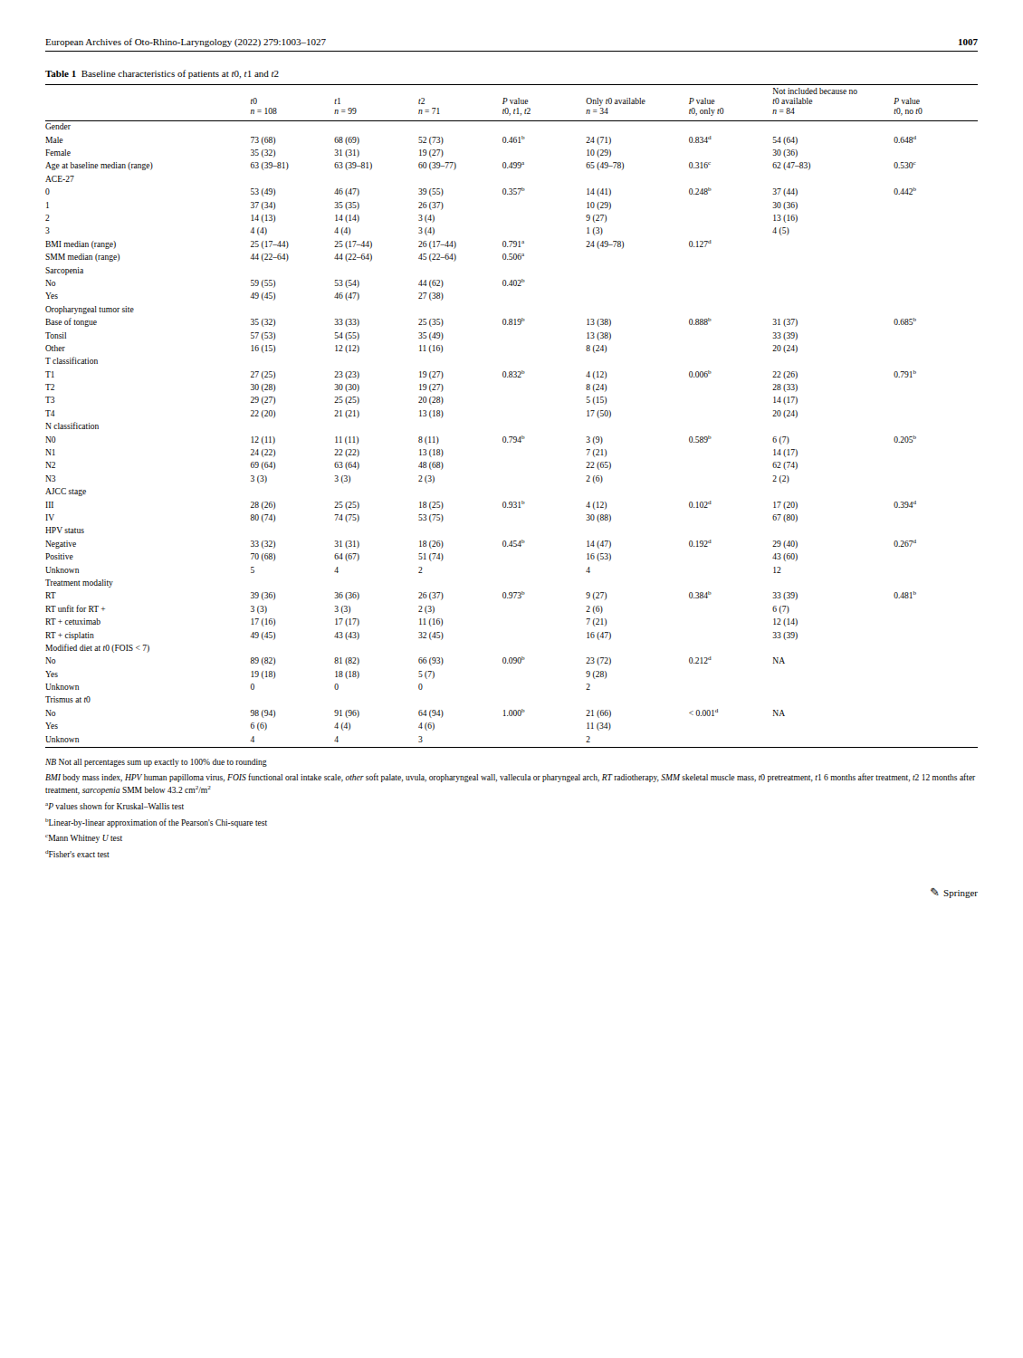European Archives of Oto-Rhino-Laryngology (2022) 279:1003–1027
1007
Table 1 Baseline characteristics of patients at t0, t1 and t2
| | t 0 n = 108 | t 1 n = 99 | t 2 n = 71 | P value t 0, t 1, t 2 | Only t 0 available n = 34 | P value t 0, only t 0 | Not included because no t 0 available n = 84 | P value t 0, no t 0 |
| --- | --- | --- | --- | --- | --- | --- | --- | --- |
| Gender | | | | | | | | |
| Male | 73 (68) | 68 (69) | 52 (73) | 0.461 b | 24 (71) | 0.834 d | 54 (64) | 0.648 d |
| Female | 35 (32) | 31 (31) | 19 (27) | | 10 (29) | | 30 (36) | |
| Age at baseline median (range) | 63 (39–81) | 63 (39–81) | 60 (39–77) | 0.499 a | 65 (49–78) | 0.316 c | 62 (47–83) | 0.530 c |
| ACE-27 | | | | | | | | |
| 0 | 53 (49) | 46 (47) | 39 (55) | 0.357 b | 14 (41) | 0.248 b | 37 (44) | 0.442 b |
| 1 | 37 (34) | 35 (35) | 26 (37) | | 10 (29) | | 30 (36) | |
| 2 | 14 (13) | 14 (14) | 3 (4) | | 9 (27) | | 13 (16) | |
| 3 | 4 (4) | 4 (4) | 3 (4) | | 1 (3) | | 4 (5) | |
| BMI median (range) | 25 (17–44) | 25 (17–44) | 26 (17–44) | 0.791 a | 24 (49–78) | 0.127 d | | |
| SMM median (range) | 44 (22–64) | 44 (22–64) | 45 (22–64) | 0.506 a | | | | |
| Sarcopenia | | | | | | | | |
| No | 59 (55) | 53 (54) | 44 (62) | 0.402 b | | | | |
| Yes | 49 (45) | 46 (47) | 27 (38) | | | | | |
| Oropharyngeal tumor site | | | | | | | | |
| Base of tongue | 35 (32) | 33 (33) | 25 (35) | 0.819 b | 13 (38) | 0.888 b | 31 (37) | 0.685 b |
| Tonsil | 57 (53) | 54 (55) | 35 (49) | | 13 (38) | | 33 (39) | |
| Other | 16 (15) | 12 (12) | 11 (16) | | 8 (24) | | 20 (24) | |
| T classification | | | | | | | | |
| T1 | 27 (25) | 23 (23) | 19 (27) | 0.832 b | 4 (12) | 0.006 b | 22 (26) | 0.791 b |
| T2 | 30 (28) | 30 (30) | 19 (27) | | 8 (24) | | 28 (33) | |
| T3 | 29 (27) | 25 (25) | 20 (28) | | 5 (15) | | 14 (17) | |
| T4 | 22 (20) | 21 (21) | 13 (18) | | 17 (50) | | 20 (24) | |
| N classification | | | | | | | | |
| N0 | 12 (11) | 11 (11) | 8 (11) | 0.794 b | 3 (9) | 0.589 b | 6 (7) | 0.205 b |
| N1 | 24 (22) | 22 (22) | 13 (18) | | 7 (21) | | 14 (17) | |
| N2 | 69 (64) | 63 (64) | 48 (68) | | 22 (65) | | 62 (74) | |
| N3 | 3 (3) | 3 (3) | 2 (3) | | 2 (6) | | 2 (2) | |
| AJCC stage | | | | | | | | |
| III | 28 (26) | 25 (25) | 18 (25) | 0.931 b | 4 (12) | 0.102 d | 17 (20) | 0.394 d |
| IV | 80 (74) | 74 (75) | 53 (75) | | 30 (88) | | 67 (80) | |
| HPV status | | | | | | | | |
| Negative | 33 (32) | 31 (31) | 18 (26) | 0.454 b | 14 (47) | 0.192 d | 29 (40) | 0.267 d |
| Positive | 70 (68) | 64 (67) | 51 (74) | | 16 (53) | | 43 (60) | |
| Unknown | 5 | 4 | 2 | | 4 | | 12 | |
| Treatment modality | | | | | | | | |
| RT | 39 (36) | 36 (36) | 26 (37) | 0.973 b | 9 (27) | 0.384 b | 33 (39) | 0.481 b |
| RT unfit for RT + | 3 (3) | 3 (3) | 2 (3) | | 2 (6) | | 6 (7) | |
| RT + cetuximab | 17 (16) | 17 (17) | 11 (16) | | 7 (21) | | 12 (14) | |
| RT + cisplatin | 49 (45) | 43 (43) | 32 (45) | | 16 (47) | | 33 (39) | |
| Modified diet at t 0 (FOIS < 7) | | | | | | | | |
| No | 89 (82) | 81 (82) | 66 (93) | 0.090 b | 23 (72) | 0.212 d | NA | |
| Yes | 19 (18) | 18 (18) | 5 (7) | | 9 (28) | | | |
| Unknown | 0 | 0 | 0 | | 2 | | | |
| Trismus at t 0 | | | | | | | | |
| No | 98 (94) | 91 (96) | 64 (94) | 1.000 b | 21 (66) | < 0.001 d | NA | |
| Yes | 6 (6) | 4 (4) | 4 (6) | | 11 (34) | | | |
| Unknown | 4 | 4 | 3 | | 2 | | | |
NB Not all percentages sum up exactly to 100% due to rounding
BMI body mass index, HPV human papilloma virus, FOIS functional oral intake scale, other soft palate, uvula, oropharyngeal wall, vallecula or pharyngeal arch, RT radiotherapy, SMM skeletal muscle mass, t0 pretreatment, t1 6 months after treatment, t2 12 months after treatment, sarcopenia SMM below 43.2 cm2/m2
aP values shown for Kruskal–Wallis test
bLinear-by-linear approximation of the Pearson's Chi-square test
cMann Whitney U test
dFisher's exact test
✎Springer